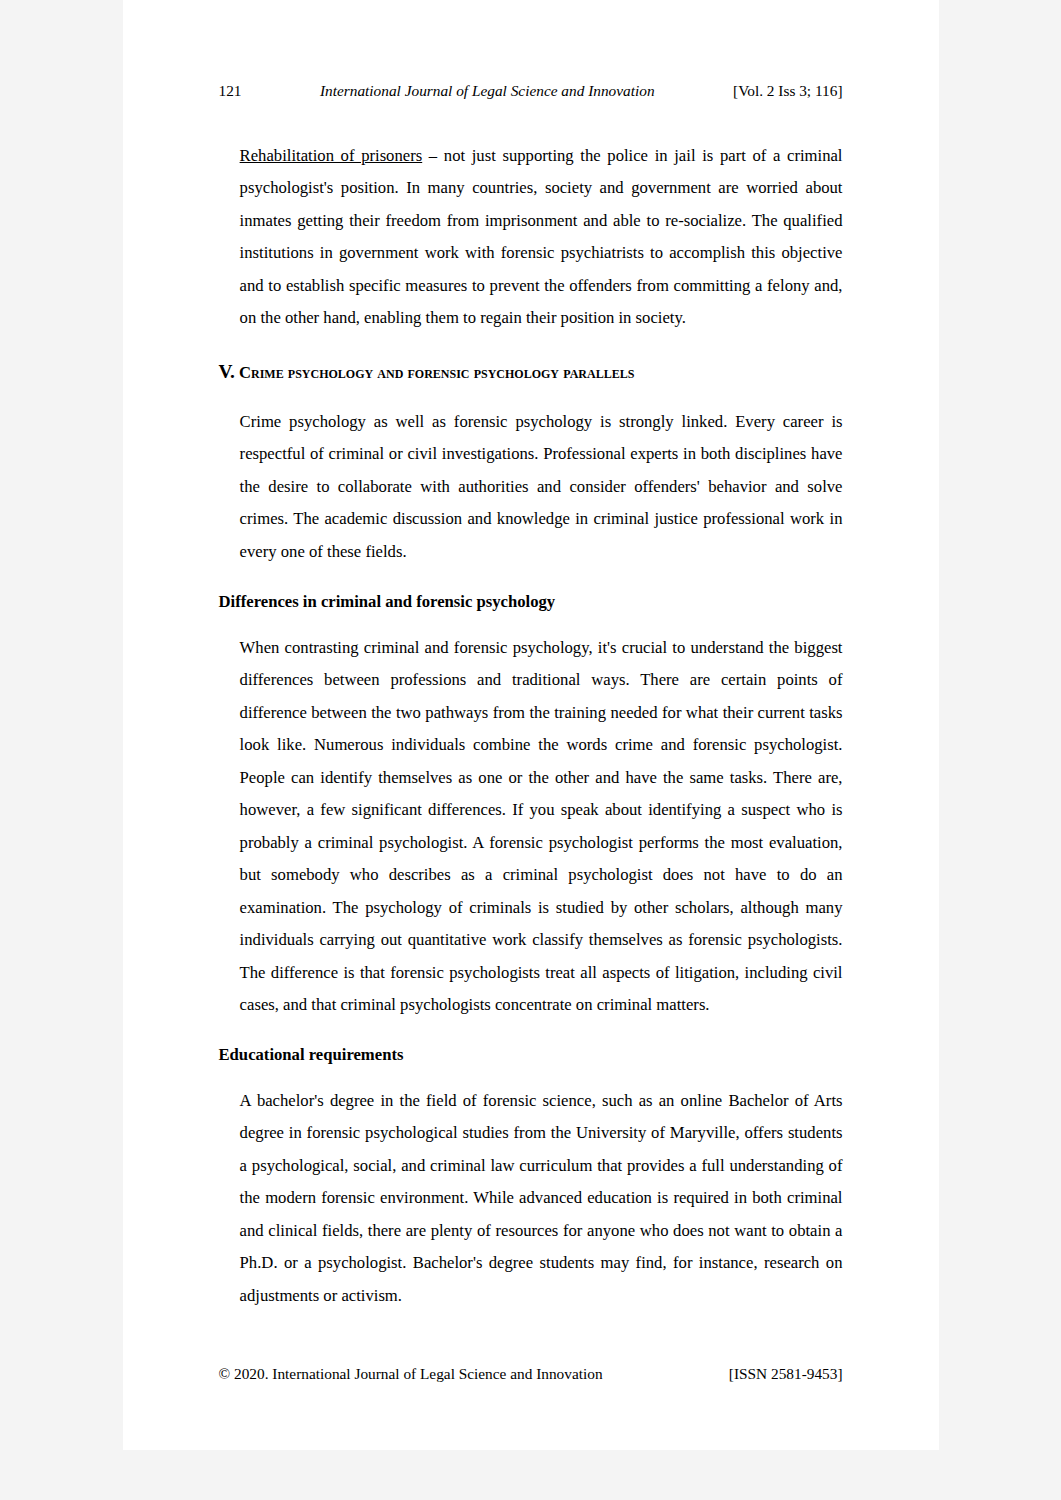121 International Journal of Legal Science and Innovation [Vol. 2 Iss 3; 116]
Rehabilitation of prisoners – not just supporting the police in jail is part of a criminal psychologist's position. In many countries, society and government are worried about inmates getting their freedom from imprisonment and able to re-socialize. The qualified institutions in government work with forensic psychiatrists to accomplish this objective and to establish specific measures to prevent the offenders from committing a felony and, on the other hand, enabling them to regain their position in society.
V. Crime psychology and forensic psychology parallels
Crime psychology as well as forensic psychology is strongly linked. Every career is respectful of criminal or civil investigations. Professional experts in both disciplines have the desire to collaborate with authorities and consider offenders' behavior and solve crimes. The academic discussion and knowledge in criminal justice professional work in every one of these fields.
Differences in criminal and forensic psychology
When contrasting criminal and forensic psychology, it's crucial to understand the biggest differences between professions and traditional ways. There are certain points of difference between the two pathways from the training needed for what their current tasks look like. Numerous individuals combine the words crime and forensic psychologist. People can identify themselves as one or the other and have the same tasks. There are, however, a few significant differences. If you speak about identifying a suspect who is probably a criminal psychologist. A forensic psychologist performs the most evaluation, but somebody who describes as a criminal psychologist does not have to do an examination. The psychology of criminals is studied by other scholars, although many individuals carrying out quantitative work classify themselves as forensic psychologists. The difference is that forensic psychologists treat all aspects of litigation, including civil cases, and that criminal psychologists concentrate on criminal matters.
Educational requirements
A bachelor's degree in the field of forensic science, such as an online Bachelor of Arts degree in forensic psychological studies from the University of Maryville, offers students a psychological, social, and criminal law curriculum that provides a full understanding of the modern forensic environment. While advanced education is required in both criminal and clinical fields, there are plenty of resources for anyone who does not want to obtain a Ph.D. or a psychologist. Bachelor's degree students may find, for instance, research on adjustments or activism.
© 2020. International Journal of Legal Science and Innovation [ISSN 2581-9453]